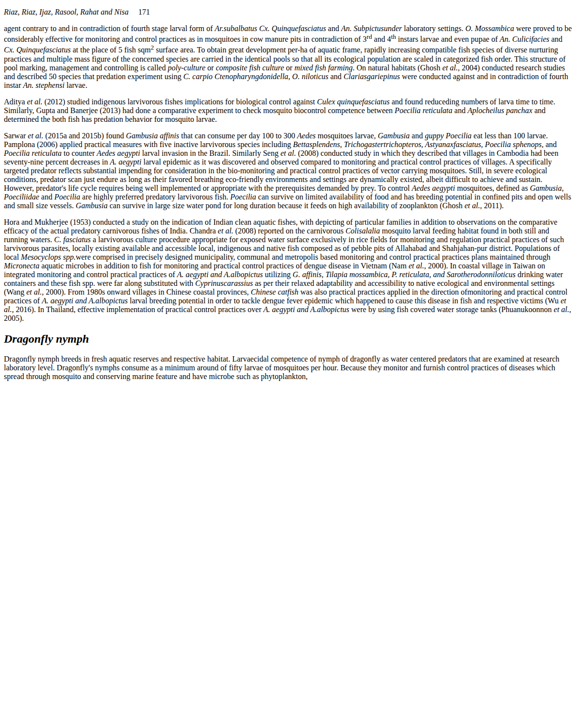Riaz, Riaz, Ijaz, Rasool, Rahat and Nisa 171
agent contrary to and in contradiction of fourth stage larval form of Ar.subalbatus Cx. Quinquefasciatus and An. Subpictusunder laboratory settings. O. Mossambica were proved to be considerably effective for monitoring and control practices as in mosquitoes in cow manure pits in contradiction of 3rd and 4th instars larvae and even pupae of An. Culicifacies and Cx. Quinquefasciatus at the place of 5 fish sqm2 surface area. To obtain great development per-ha of aquatic frame, rapidly increasing compatible fish species of diverse nurturing practices and multiple mass figure of the concerned species are carried in the identical pools so that all its ecological population are scaled in categorized fish order. This structure of pool marking, management and controlling is called poly-culture or composite fish culture or mixed fish farming. On natural habitats (Ghosh et al., 2004) conducted research studies and described 50 species that predation experiment using C. carpio Ctenopharyngdonidella, O. niloticus and Clariasgariepinus were conducted against and in contradiction of fourth instar An. stephensi larvae.
Aditya et al. (2012) studied indigenous larvivorous fishes implications for biological control against Culex quinquefasciatus and found reduceding numbers of larva time to time. Similarly, Gupta and Banerjee (2013) had done a comparative experiment to check mosquito biocontrol competence between Poecilia reticulata and Aplocheilus panchax and determined the both fish has predation behavior for mosquito larvae.
Sarwar et al. (2015a and 2015b) found Gambusia affinis that can consume per day 100 to 300 Aedes mosquitoes larvae, Gambusia and guppy Poecilia eat less than 100 larvae. Pamplona (2006) applied practical measures with five inactive larvivorous species including Bettasplendens, Trichogastertrichopteros, Astyanaxfasciatus, Poecilia sphenops, and Poecilia reticulata to counter Aedes aegypti larval invasion in the Brazil. Similarly Seng et al. (2008) conducted study in which they described that villages in Cambodia had been seventy-nine percent decreases in A. aegypti larval epidemic as it was discovered and observed compared to monitoring and practical control practices of villages. A specifically targeted predator reflects substantial impending for consideration in the bio-monitoring and practical control practices of vector carrying mosquitoes. Still, in severe ecological conditions, predator scan just endure as long as their favored breathing eco-friendly environments and settings are dynamically existed, albeit difficult to achieve and sustain. However, predator's life cycle requires being well implemented or appropriate with the prerequisites demanded by prey. To control Aedes aegypti mosquitoes, defined as Gambusia, Poeciliidae and Poecilia are highly preferred predatory larvivorous fish. Poecilia can survive on limited availability of food and has breeding potential in confined pits and open wells and small size vessels. Gambusia can survive in large size water pond for long duration because it feeds on high availability of zooplankton (Ghosh et al., 2011).
Hora and Mukherjee (1953) conducted a study on the indication of Indian clean aquatic fishes, with depicting of particular families in addition to observations on the comparative efficacy of the actual predatory carnivorous fishes of India. Chandra et al. (2008) reported on the carnivorous Colisalalia mosquito larval feeding habitat found in both still and running waters. C. fasciatus a larvivorous culture procedure appropriate for exposed water surface exclusively in rice fields for monitoring and regulation practical practices of such larvivorous parasites, locally existing available and accessible local, indigenous and native fish composed as of pebble pits of Allahabad and Shahjahan-pur district. Populations of local Mesocyclops spp. were comprised in precisely designed municipality, communal and metropolis based monitoring and control practical practices plans maintained through Micronecta aquatic microbes in addition to fish for monitoring and practical control practices of dengue disease in Vietnam (Nam et al., 2000). In coastal village in Taiwan on integrated monitoring and control practical practices of A. aegypti and A.albopictus utilizing G. affinis, Tilapia mossambica, P. reticulata, and Sarotherodonniloticus drinking water containers and these fish spp. were far along substituted with Cyprinuscarassius as per their relaxed adaptability and accessibility to native ecological and environmental settings (Wang et al., 2000). From 1980s onward villages in Chinese coastal provinces, Chinese catfish was also practical practices applied in the direction ofmonitoring and practical control practices of A. aegypti and A.albopictus larval breeding potential in order to tackle dengue fever epidemic which happened to cause this disease in fish and respective victims (Wu et al., 2016). In Thailand, effective implementation of practical control practices over A. aegypti and A.albopictus were by using fish covered water storage tanks (Phuanukoonnon et al., 2005).
Dragonfly nymph
Dragonfly nymph breeds in fresh aquatic reserves and respective habitat. Larvaecidal competence of nymph of dragonfly as water centered predators that are examined at research laboratory level. Dragonfly's nymphs consume as a minimum around of fifty larvae of mosquitoes per hour. Because they monitor and furnish control practices of diseases which spread through mosquito and conserving marine feature and have microbe such as phytoplankton,